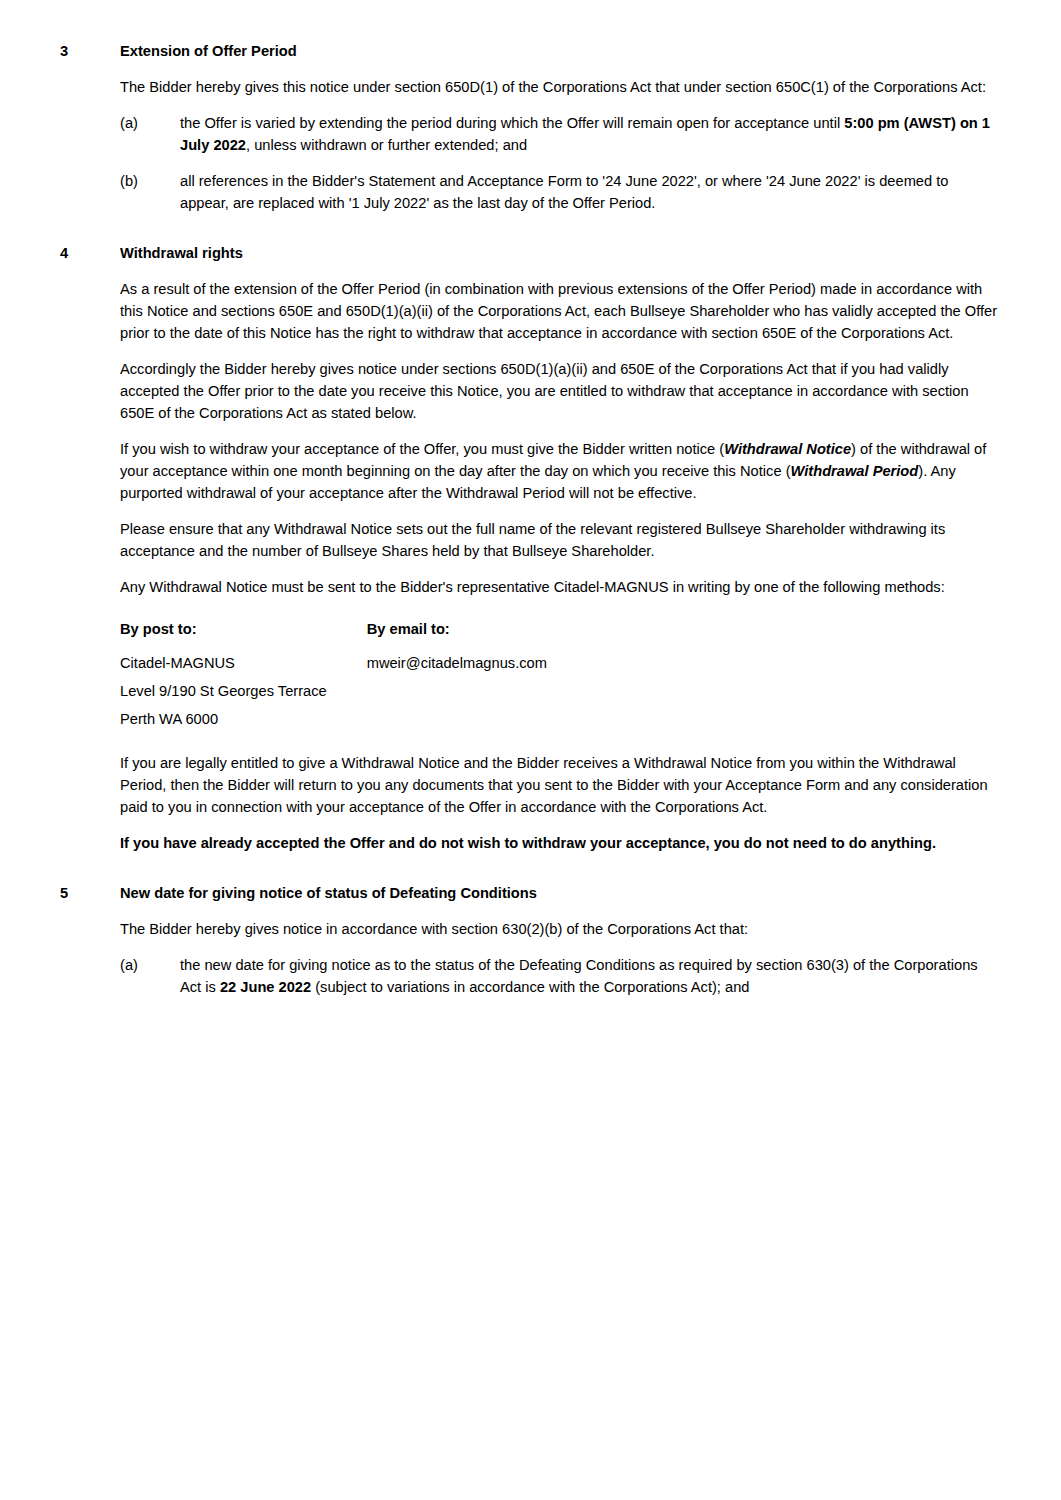3 Extension of Offer Period
The Bidder hereby gives this notice under section 650D(1) of the Corporations Act that under section 650C(1) of the Corporations Act:
(a) the Offer is varied by extending the period during which the Offer will remain open for acceptance until 5:00 pm (AWST) on 1 July 2022, unless withdrawn or further extended; and
(b) all references in the Bidder's Statement and Acceptance Form to '24 June 2022', or where '24 June 2022' is deemed to appear, are replaced with '1 July 2022' as the last day of the Offer Period.
4 Withdrawal rights
As a result of the extension of the Offer Period (in combination with previous extensions of the Offer Period) made in accordance with this Notice and sections 650E and 650D(1)(a)(ii) of the Corporations Act, each Bullseye Shareholder who has validly accepted the Offer prior to the date of this Notice has the right to withdraw that acceptance in accordance with section 650E of the Corporations Act.
Accordingly the Bidder hereby gives notice under sections 650D(1)(a)(ii) and 650E of the Corporations Act that if you had validly accepted the Offer prior to the date you receive this Notice, you are entitled to withdraw that acceptance in accordance with section 650E of the Corporations Act as stated below.
If you wish to withdraw your acceptance of the Offer, you must give the Bidder written notice (Withdrawal Notice) of the withdrawal of your acceptance within one month beginning on the day after the day on which you receive this Notice (Withdrawal Period). Any purported withdrawal of your acceptance after the Withdrawal Period will not be effective.
Please ensure that any Withdrawal Notice sets out the full name of the relevant registered Bullseye Shareholder withdrawing its acceptance and the number of Bullseye Shares held by that Bullseye Shareholder.
Any Withdrawal Notice must be sent to the Bidder's representative Citadel-MAGNUS in writing by one of the following methods:
| By post to: | By email to: |
| Citadel-MAGNUS | mweir@citadelmagnus.com |
| Level 9/190 St Georges Terrace | |
| Perth WA 6000 | |
If you are legally entitled to give a Withdrawal Notice and the Bidder receives a Withdrawal Notice from you within the Withdrawal Period, then the Bidder will return to you any documents that you sent to the Bidder with your Acceptance Form and any consideration paid to you in connection with your acceptance of the Offer in accordance with the Corporations Act.
If you have already accepted the Offer and do not wish to withdraw your acceptance, you do not need to do anything.
5 New date for giving notice of status of Defeating Conditions
The Bidder hereby gives notice in accordance with section 630(2)(b) of the Corporations Act that:
(a) the new date for giving notice as to the status of the Defeating Conditions as required by section 630(3) of the Corporations Act is 22 June 2022 (subject to variations in accordance with the Corporations Act); and